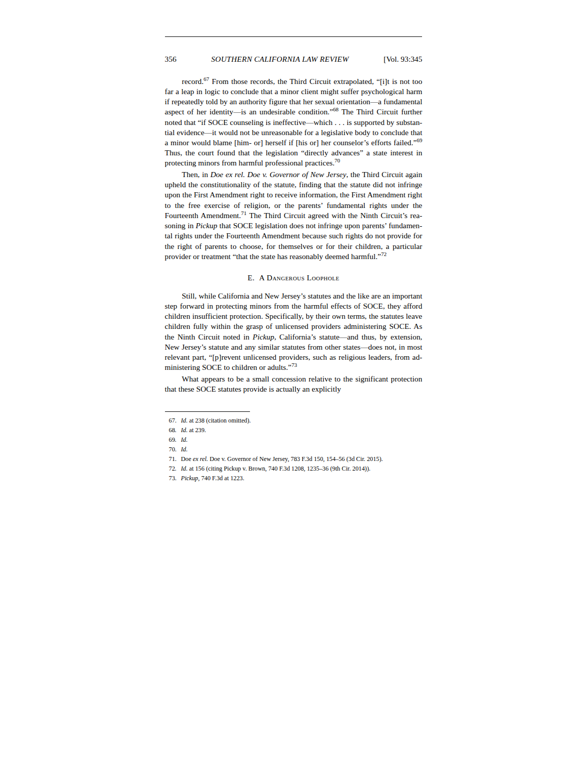356 SOUTHERN CALIFORNIA LAW REVIEW [Vol. 93:345
record.67 From those records, the Third Circuit extrapolated, “[i]t is not too far a leap in logic to conclude that a minor client might suffer psychological harm if repeatedly told by an authority figure that her sexual orientation—a fundamental aspect of her identity—is an undesirable condition.”68 The Third Circuit further noted that “if SOCE counseling is ineffective—which . . . is supported by substantial evidence—it would not be unreasonable for a legislative body to conclude that a minor would blame [him- or] herself if [his or] her counselor’s efforts failed.”69 Thus, the court found that the legislation “directly advances” a state interest in protecting minors from harmful professional practices.70
Then, in Doe ex rel. Doe v. Governor of New Jersey, the Third Circuit again upheld the constitutionality of the statute, finding that the statute did not infringe upon the First Amendment right to receive information, the First Amendment right to the free exercise of religion, or the parents’ fundamental rights under the Fourteenth Amendment.71 The Third Circuit agreed with the Ninth Circuit’s reasoning in Pickup that SOCE legislation does not infringe upon parents’ fundamental rights under the Fourteenth Amendment because such rights do not provide for the right of parents to choose, for themselves or for their children, a particular provider or treatment “that the state has reasonably deemed harmful.”72
E. A Dangerous Loophole
Still, while California and New Jersey’s statutes and the like are an important step forward in protecting minors from the harmful effects of SOCE, they afford children insufficient protection. Specifically, by their own terms, the statutes leave children fully within the grasp of unlicensed providers administering SOCE. As the Ninth Circuit noted in Pickup, California’s statute—and thus, by extension, New Jersey’s statute and any similar statutes from other states—does not, in most relevant part, “[p]revent unlicensed providers, such as religious leaders, from administering SOCE to children or adults.”73
What appears to be a small concession relative to the significant protection that these SOCE statutes provide is actually an explicitly
67. Id. at 238 (citation omitted).
68. Id. at 239.
69. Id.
70. Id.
71. Doe ex rel. Doe v. Governor of New Jersey, 783 F.3d 150, 154–56 (3d Cir. 2015).
72. Id. at 156 (citing Pickup v. Brown, 740 F.3d 1208, 1235–36 (9th Cir. 2014)).
73. Pickup, 740 F.3d at 1223.